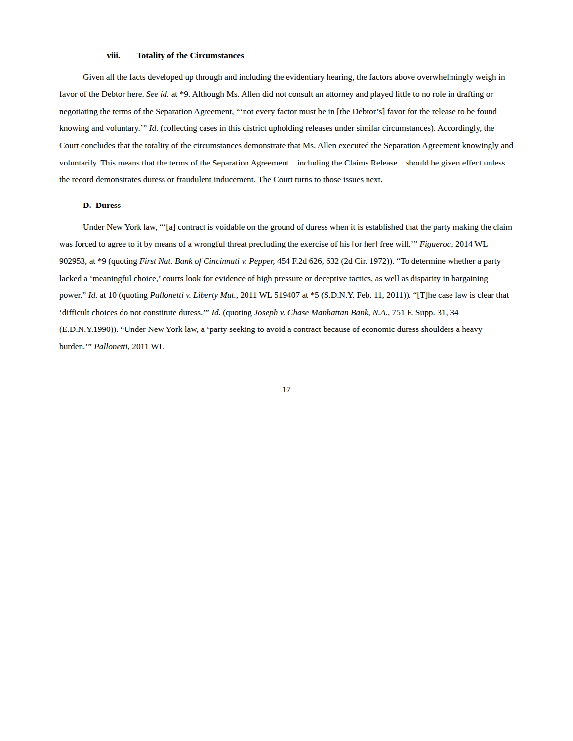viii. Totality of the Circumstances
Given all the facts developed up through and including the evidentiary hearing, the factors above overwhelmingly weigh in favor of the Debtor here. See id. at *9. Although Ms. Allen did not consult an attorney and played little to no role in drafting or negotiating the terms of the Separation Agreement, “‘not every factor must be in [the Debtor’s] favor for the release to be found knowing and voluntary.’” Id. (collecting cases in this district upholding releases under similar circumstances). Accordingly, the Court concludes that the totality of the circumstances demonstrate that Ms. Allen executed the Separation Agreement knowingly and voluntarily. This means that the terms of the Separation Agreement—including the Claims Release—should be given effect unless the record demonstrates duress or fraudulent inducement. The Court turns to those issues next.
D. Duress
Under New York law, “‘[a] contract is voidable on the ground of duress when it is established that the party making the claim was forced to agree to it by means of a wrongful threat precluding the exercise of his [or her] free will.’” Figueroa, 2014 WL 902953, at *9 (quoting First Nat. Bank of Cincinnati v. Pepper, 454 F.2d 626, 632 (2d Cir. 1972)). “To determine whether a party lacked a ‘meaningful choice,’ courts look for evidence of high pressure or deceptive tactics, as well as disparity in bargaining power.” Id. at 10 (quoting Pallonetti v. Liberty Mut., 2011 WL 519407 at *5 (S.D.N.Y. Feb. 11, 2011)). “[T]he case law is clear that ‘difficult choices do not constitute duress.’” Id. (quoting Joseph v. Chase Manhattan Bank, N.A., 751 F. Supp. 31, 34 (E.D.N.Y.1990)). “Under New York law, a ‘party seeking to avoid a contract because of economic duress shoulders a heavy burden.’” Pallonetti, 2011 WL
17